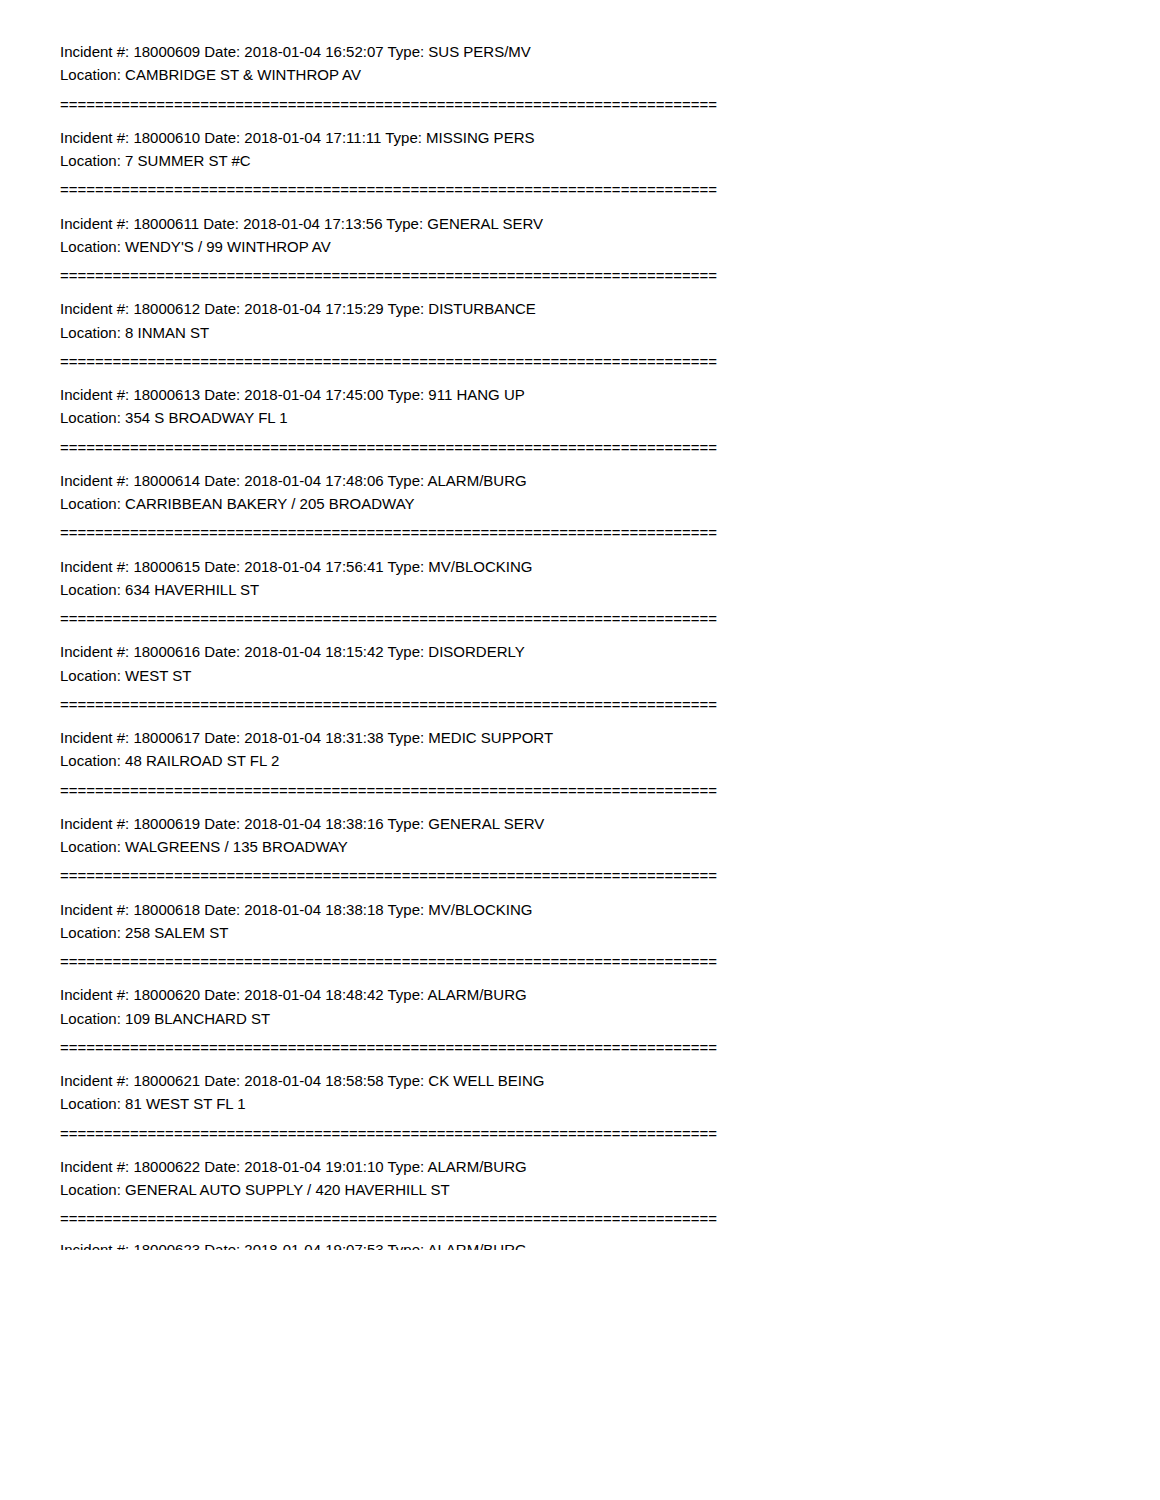Incident #: 18000609 Date: 2018-01-04 16:52:07 Type: SUS PERS/MV
Location: CAMBRIDGE ST & WINTHROP AV
===========================================================================
Incident #: 18000610 Date: 2018-01-04 17:11:11 Type: MISSING PERS
Location: 7 SUMMER ST #C
===========================================================================
Incident #: 18000611 Date: 2018-01-04 17:13:56 Type: GENERAL SERV
Location: WENDY'S / 99 WINTHROP AV
===========================================================================
Incident #: 18000612 Date: 2018-01-04 17:15:29 Type: DISTURBANCE
Location: 8 INMAN ST
===========================================================================
Incident #: 18000613 Date: 2018-01-04 17:45:00 Type: 911 HANG UP
Location: 354 S BROADWAY FL 1
===========================================================================
Incident #: 18000614 Date: 2018-01-04 17:48:06 Type: ALARM/BURG
Location: CARRIBBEAN BAKERY / 205 BROADWAY
===========================================================================
Incident #: 18000615 Date: 2018-01-04 17:56:41 Type: MV/BLOCKING
Location: 634 HAVERHILL ST
===========================================================================
Incident #: 18000616 Date: 2018-01-04 18:15:42 Type: DISORDERLY
Location: WEST ST
===========================================================================
Incident #: 18000617 Date: 2018-01-04 18:31:38 Type: MEDIC SUPPORT
Location: 48 RAILROAD ST FL 2
===========================================================================
Incident #: 18000619 Date: 2018-01-04 18:38:16 Type: GENERAL SERV
Location: WALGREENS / 135 BROADWAY
===========================================================================
Incident #: 18000618 Date: 2018-01-04 18:38:18 Type: MV/BLOCKING
Location: 258 SALEM ST
===========================================================================
Incident #: 18000620 Date: 2018-01-04 18:48:42 Type: ALARM/BURG
Location: 109 BLANCHARD ST
===========================================================================
Incident #: 18000621 Date: 2018-01-04 18:58:58 Type: CK WELL BEING
Location: 81 WEST ST FL 1
===========================================================================
Incident #: 18000622 Date: 2018-01-04 19:01:10 Type: ALARM/BURG
Location: GENERAL AUTO SUPPLY / 420 HAVERHILL ST
===========================================================================
Incident #: 18000623 Date: 2018-01-04 19:07:53 Type: ALARM/BURG